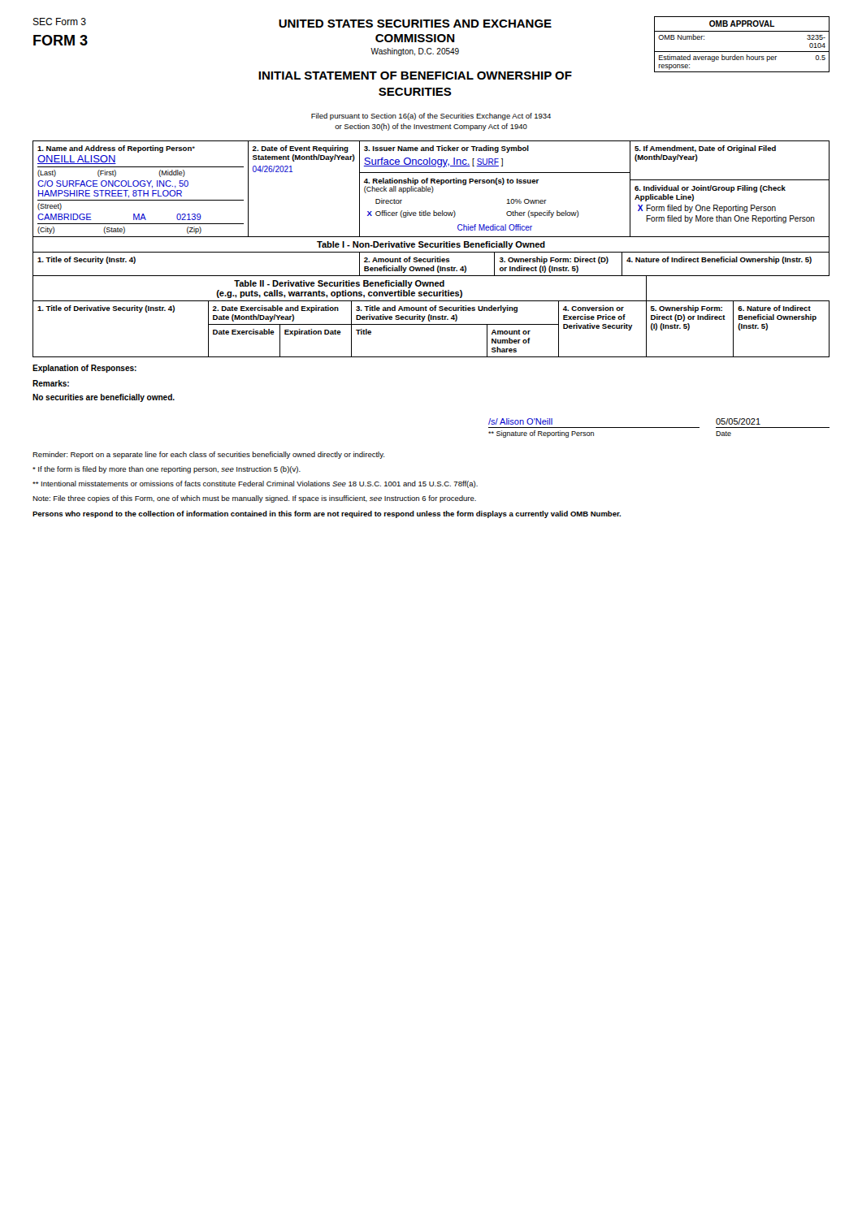SEC Form 3
FORM 3
UNITED STATES SECURITIES AND EXCHANGE
COMMISSION
Washington, D.C. 20549
INITIAL STATEMENT OF BENEFICIAL OWNERSHIP OF
SECURITIES
OMB APPROVAL
OMB Number:
3235-0104
Estimated average burden hours per response:
0.5
Filed pursuant to Section 16(a) of the Securities Exchange Act of 1934
or Section 30(h) of the Investment Company Act of 1940
| 1. Name and Address of Reporting Person * ONEILL ALISON / (Last) / (First) / (Middle) / C/O SURFACE ONCOLOGY, INC., 50 HAMPSHIRE STREET, 8TH FLOOR (Street) CAMBRIDGE MA 02139 / (City) / (State) / (Zip) / | 2. Date of Event Requiring Statement (Month/Day/Year) 04/26/2021 | 3. Issuer Name and Ticker or Trading Symbol Surface Oncology, Inc. [ SURF ] 4. Relationship of Reporting Person(s) to Issuer (Check all applicable) / Director / 10% Owner / / X Officer (give title below) / Other (specify below) / Chief Medical Officer | 5. If Amendment, Date of Original Filed (Month/Day/Year) 6. Individual or Joint/Group Filing (Check Applicable Line) X Form filed by One Reporting Person Form filed by More than One Reporting Person |
| Table I - Non-Derivative Securities Beneficially Owned |
| 1. Title of Security (Instr. 4) | 2. Amount of Securities Beneficially Owned (Instr. 4) | 3. Ownership Form: Direct (D) or Indirect (I) (Instr. 5) | 4. Nature of Indirect Beneficial Ownership (Instr. 5) |
| Table II - Derivative Securities Beneficially Owned (e.g., puts, calls, warrants, options, convertible securities) |
| 1. Title of Derivative Security (Instr. 4) | 2. Date Exercisable and Expiration Date (Month/Day/Year) | 3. Title and Amount of Securities Underlying Derivative Security (Instr. 4) | 4. Conversion or Exercise Price of Derivative Security | 5. Ownership Form: Direct (D) or Indirect (I) (Instr. 5) | 6. Nature of Indirect Beneficial Ownership (Instr. 5) |
| Date Exercisable | Expiration Date | Title | Amount or Number of Shares |
Explanation of Responses:
Remarks:
No securities are beneficially owned.
/s/ Alison O'Neill
** Signature of Reporting Person
05/05/2021
Date
Reminder: Report on a separate line for each class of securities beneficially owned directly or indirectly.
* If the form is filed by more than one reporting person, see Instruction 5 (b)(v).
** Intentional misstatements or omissions of facts constitute Federal Criminal Violations See 18 U.S.C. 1001 and 15 U.S.C. 78ff(a).
Note: File three copies of this Form, one of which must be manually signed. If space is insufficient, see Instruction 6 for procedure.
Persons who respond to the collection of information contained in this form are not required to respond unless the form displays a currently valid OMB Number.